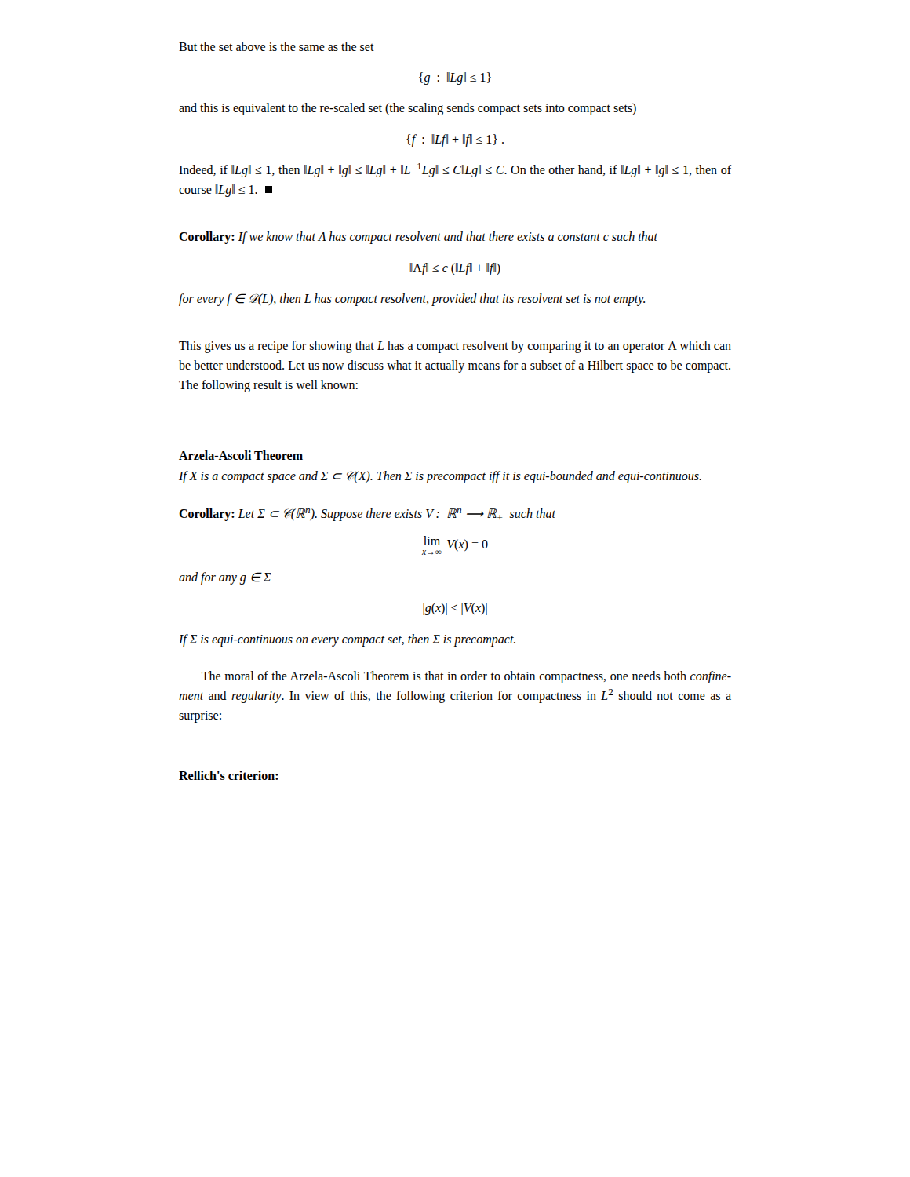But the set above is the same as the set
{g : ‖Lg‖ ≤ 1}
and this is equivalent to the re-scaled set (the scaling sends compact sets into compact sets)
{f : ‖Lf‖ + ‖f‖ ≤ 1} .
Indeed, if ‖Lg‖ ≤ 1, then ‖Lg‖ + ‖g‖ ≤ ‖Lg‖ + ‖L−1Lg‖ ≤ C‖Lg‖ ≤ C. On the other hand, if ‖Lg‖ + ‖g‖ ≤ 1, then of course ‖Lg‖ ≤ 1.
Corollary: If we know that Λ has compact resolvent and that there exists a constant c such that
‖Λf‖ ≤ c (‖Lf‖ + ‖f‖)
for every f ∈ 𝒟(L), then L has compact resolvent, provided that its resolvent set is not empty.
This gives us a recipe for showing that L has a compact resolvent by comparing it to an operator Λ which can be better understood. Let us now discuss what it actually means for a subset of a Hilbert space to be compact. The following result is well known:
Arzela-Ascoli Theorem
If X is a compact space and Σ ⊂ 𝒞(X). Then Σ is precompact iff it is equi-bounded and equi-continuous.
Corollary: Let Σ ⊂ 𝒞(ℝn). Suppose there exists V : ℝn ⟶ ℝ+ such that
lim x→∞ V(x) = 0
and for any g ∈ Σ
|g(x)| < |V(x)|
If Σ is equi-continuous on every compact set, then Σ is precompact.
The moral of the Arzela-Ascoli Theorem is that in order to obtain compactness, one needs both confinement and regularity. In view of this, the following criterion for compactness in L2 should not come as a surprise:
Rellich's criterion: